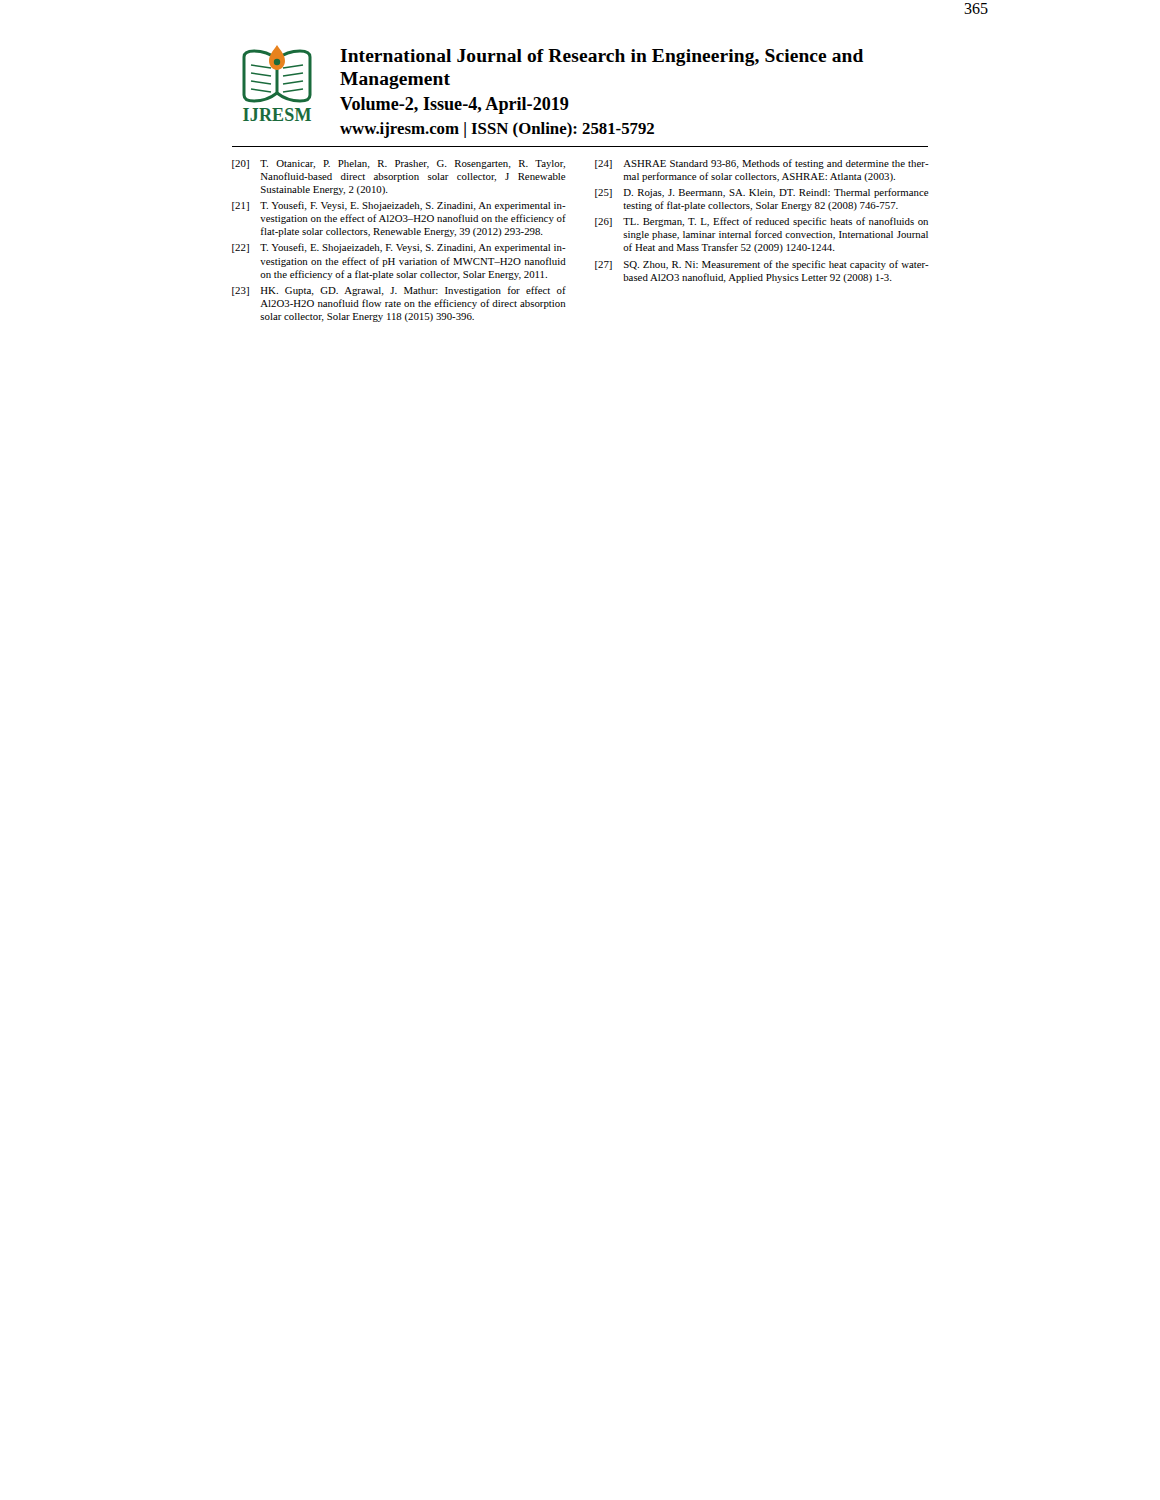365
IJRESM
International Journal of Research in Engineering, Science and Management
Volume-2, Issue-4, April-2019
www.ijresm.com | ISSN (Online): 2581-5792
[20] T. Otanicar, P. Phelan, R. Prasher, G. Rosengarten, R. Taylor, Nanofluid-based direct absorption solar collector, J Renewable Sustainable Energy, 2 (2010).
[21] T. Yousefi, F. Veysi, E. Shojaeizadeh, S. Zinadini, An experimental investigation on the effect of Al2O3–H2O nanofluid on the efficiency of flat-plate solar collectors, Renewable Energy, 39 (2012) 293-298.
[22] T. Yousefi, E. Shojaeizadeh, F. Veysi, S. Zinadini, An experimental investigation on the effect of pH variation of MWCNT–H2O nanofluid on the efficiency of a flat-plate solar collector, Solar Energy, 2011.
[23] HK. Gupta, GD. Agrawal, J. Mathur: Investigation for effect of Al2O3-H2O nanofluid flow rate on the efficiency of direct absorption solar collector, Solar Energy 118 (2015) 390-396.
[24] ASHRAE Standard 93-86, Methods of testing and determine the thermal performance of solar collectors, ASHRAE: Atlanta (2003).
[25] D. Rojas, J. Beermann, SA. Klein, DT. Reindl: Thermal performance testing of flat-plate collectors, Solar Energy 82 (2008) 746-757.
[26] TL. Bergman, T. L, Effect of reduced specific heats of nanofluids on single phase, laminar internal forced convection, International Journal of Heat and Mass Transfer 52 (2009) 1240-1244.
[27] SQ. Zhou, R. Ni: Measurement of the specific heat capacity of water-based Al2O3 nanofluid, Applied Physics Letter 92 (2008) 1-3.